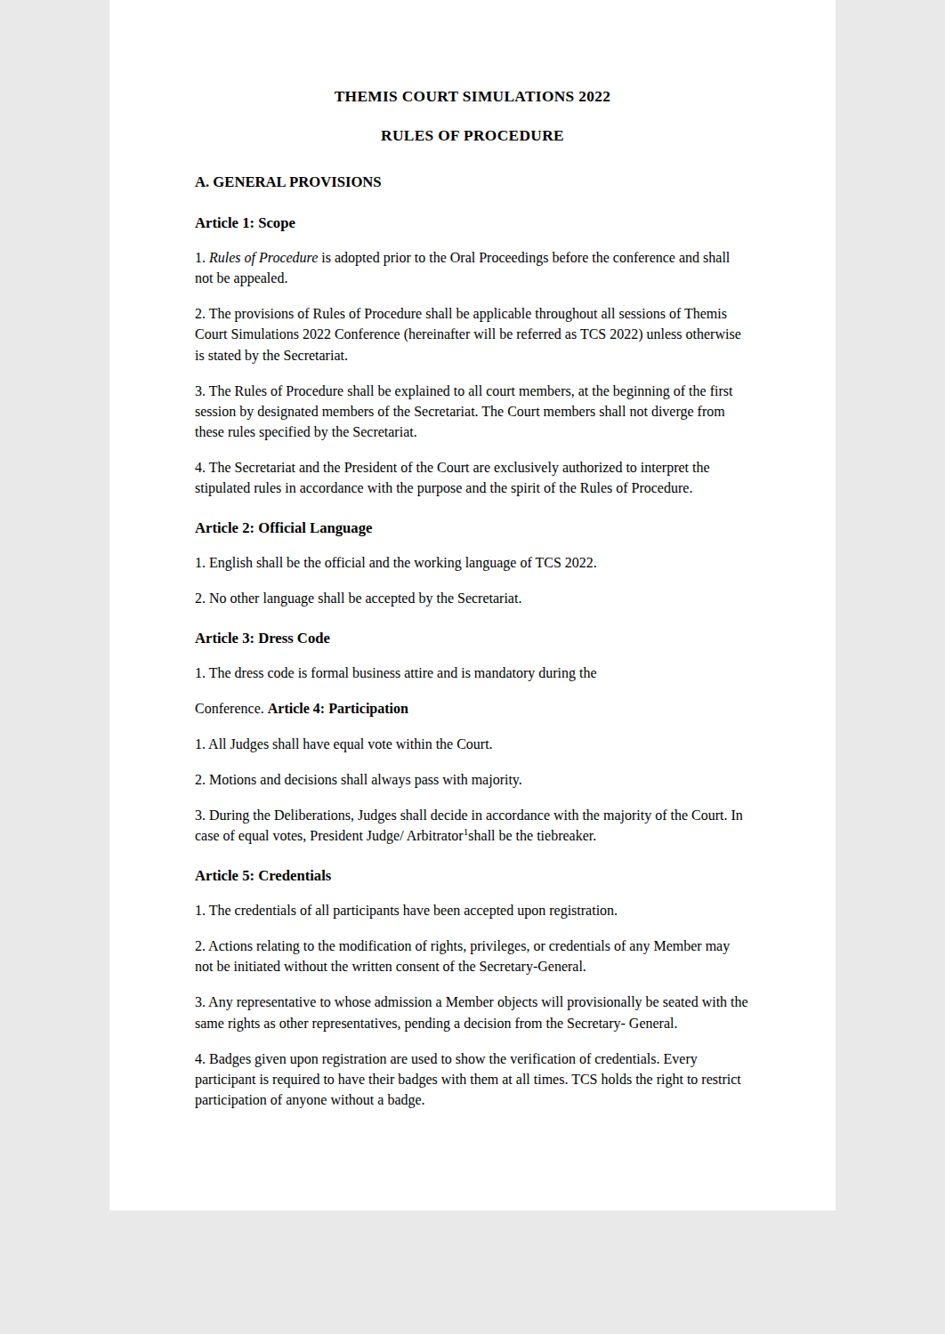THEMIS COURT SIMULATIONS 2022
RULES OF PROCEDURE
A. GENERAL PROVISIONS
Article 1: Scope
1. Rules of Procedure is adopted prior to the Oral Proceedings before the conference and shall not be appealed.
2. The provisions of Rules of Procedure shall be applicable throughout all sessions of Themis Court Simulations 2022 Conference (hereinafter will be referred as TCS 2022) unless otherwise is stated by the Secretariat.
3. The Rules of Procedure shall be explained to all court members, at the beginning of the first session by designated members of the Secretariat. The Court members shall not diverge from these rules specified by the Secretariat.
4. The Secretariat and the President of the Court are exclusively authorized to interpret the stipulated rules in accordance with the purpose and the spirit of the Rules of Procedure.
Article 2: Official Language
1. English shall be the official and the working language of TCS 2022.
2. No other language shall be accepted by the Secretariat.
Article 3: Dress Code
1. The dress code is formal business attire and is mandatory during the
Conference. Article 4: Participation
1. All Judges shall have equal vote within the Court.
2. Motions and decisions shall always pass with majority.
3. During the Deliberations, Judges shall decide in accordance with the majority of the Court. In case of equal votes, President Judge/ Arbitrator1shall be the tiebreaker.
Article 5: Credentials
1. The credentials of all participants have been accepted upon registration.
2. Actions relating to the modification of rights, privileges, or credentials of any Member may not be initiated without the written consent of the Secretary-General.
3. Any representative to whose admission a Member objects will provisionally be seated with the same rights as other representatives, pending a decision from the Secretary- General.
4. Badges given upon registration are used to show the verification of credentials. Every participant is required to have their badges with them at all times. TCS holds the right to restrict participation of anyone without a badge.